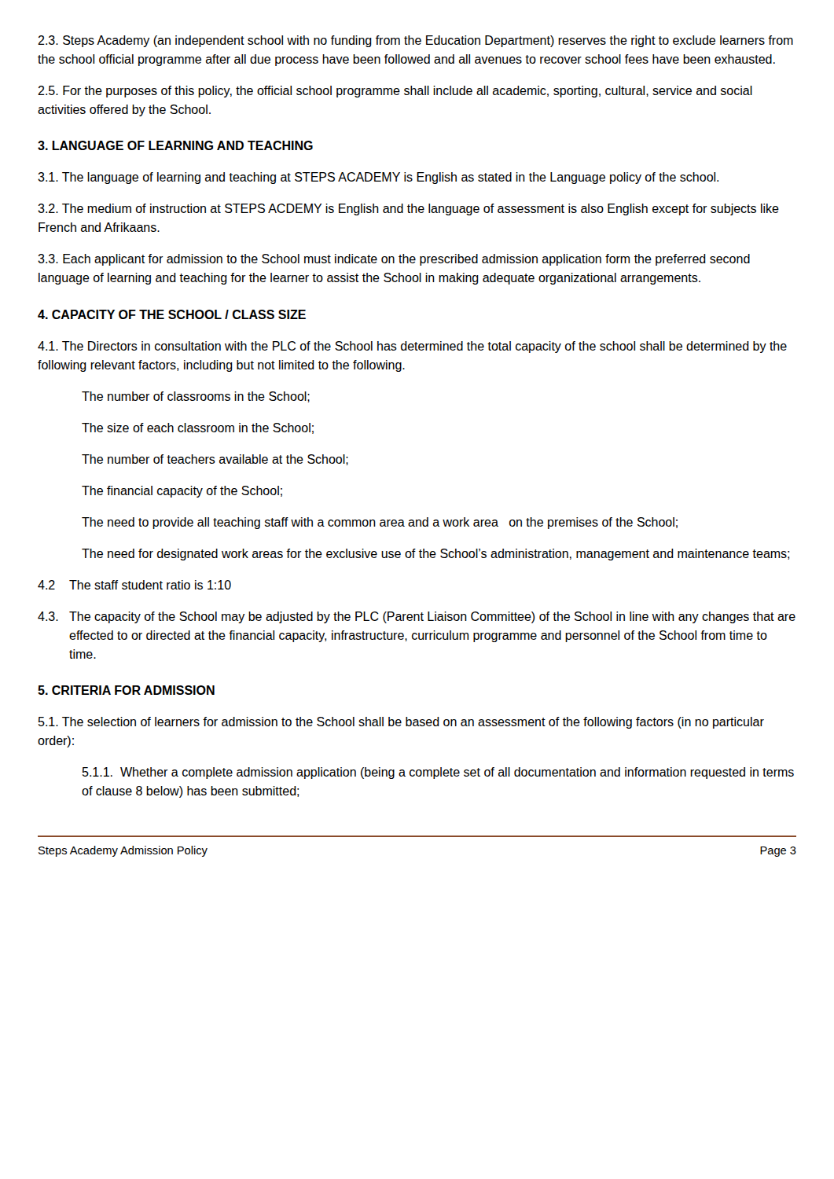2.3. Steps Academy (an independent school with no funding from the Education Department) reserves the right to exclude learners from the school official programme after all due process have been followed and all avenues to recover school fees have been exhausted.
2.5. For the purposes of this policy, the official school programme shall include all academic, sporting, cultural, service and social activities offered by the School.
3. LANGUAGE OF LEARNING AND TEACHING
3.1. The language of learning and teaching at STEPS ACADEMY is English as stated in the Language policy of the school.
3.2. The medium of instruction at STEPS ACDEMY is English and the language of assessment is also English except for subjects like French and Afrikaans.
3.3. Each applicant for admission to the School must indicate on the prescribed admission application form the preferred second language of learning and teaching for the learner to assist the School in making adequate organizational arrangements.
4. CAPACITY OF THE SCHOOL / CLASS SIZE
4.1. The Directors in consultation with the PLC of the School has determined the total capacity of the school shall be determined by the following relevant factors, including but not limited to the following.
The number of classrooms in the School;
The size of each classroom in the School;
The number of teachers available at the School;
The financial capacity of the School;
The need to provide all teaching staff with a common area and a work area on the premises of the School;
The need for designated work areas for the exclusive use of the School’s administration, management and maintenance teams;
4.2 The staff student ratio is 1:10
4.3. The capacity of the School may be adjusted by the PLC (Parent Liaison Committee) of the School in line with any changes that are effected to or directed at the financial capacity, infrastructure, curriculum programme and personnel of the School from time to time.
5. CRITERIA FOR ADMISSION
5.1. The selection of learners for admission to the School shall be based on an assessment of the following factors (in no particular order):
5.1.1. Whether a complete admission application (being a complete set of all documentation and information requested in terms of clause 8 below) has been submitted;
Steps Academy Admission Policy Page 3